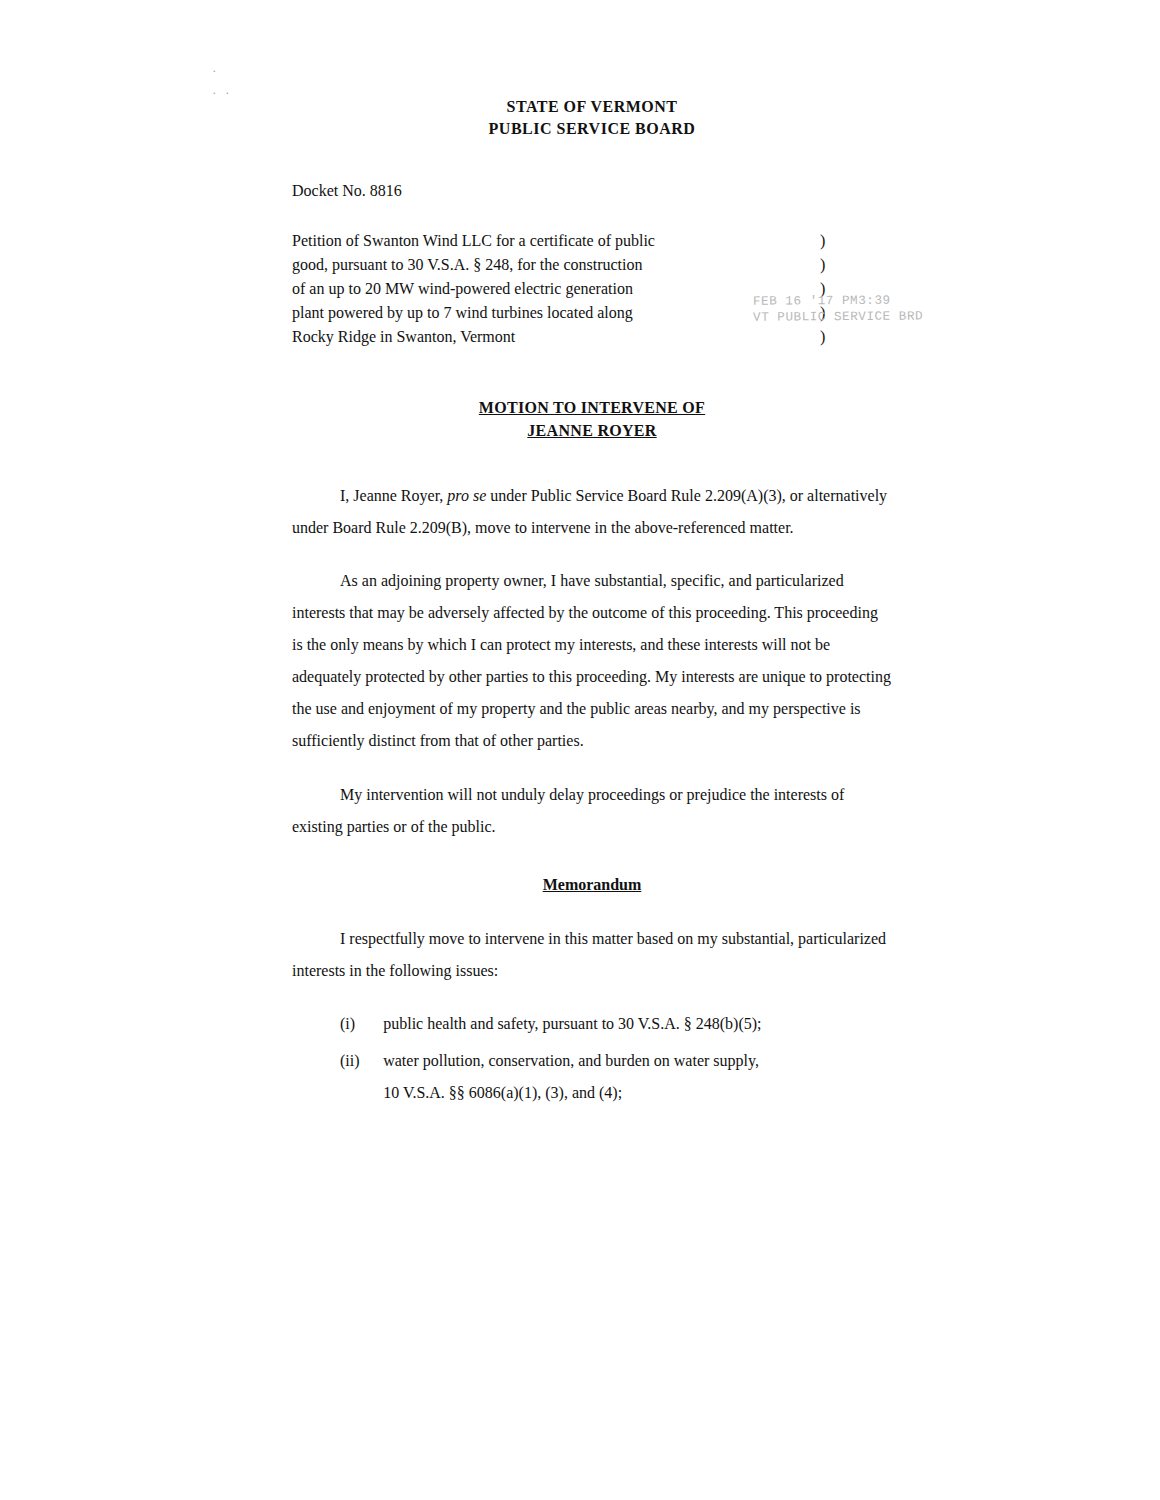·
· ·
FEB 16 '17 PM3:39
VT PUBLIC SERVICE BRD
STATE OF VERMONT
PUBLIC SERVICE BOARD
Docket No. 8816
| Petition of Swanton Wind LLC for a certificate of public | ) |
| good, pursuant to 30 V.S.A. § 248, for the construction | ) |
| of an up to 20 MW wind-powered electric generation | ) |
| plant powered by up to 7 wind turbines located along | ) |
| Rocky Ridge in Swanton, Vermont | ) |
MOTION TO INTERVENE OF
JEANNE ROYER
I, Jeanne Royer, pro se under Public Service Board Rule 2.209(A)(3), or alternatively under Board Rule 2.209(B), move to intervene in the above-referenced matter.
As an adjoining property owner, I have substantial, specific, and particularized interests that may be adversely affected by the outcome of this proceeding. This proceeding is the only means by which I can protect my interests, and these interests will not be adequately protected by other parties to this proceeding. My interests are unique to protecting the use and enjoyment of my property and the public areas nearby, and my perspective is sufficiently distinct from that of other parties.
My intervention will not unduly delay proceedings or prejudice the interests of existing parties or of the public.
Memorandum
I respectfully move to intervene in this matter based on my substantial, particularized interests in the following issues:
(i) public health and safety, pursuant to 30 V.S.A. § 248(b)(5);
(ii) water pollution, conservation, and burden on water supply, 10 V.S.A. §§ 6086(a)(1), (3), and (4);